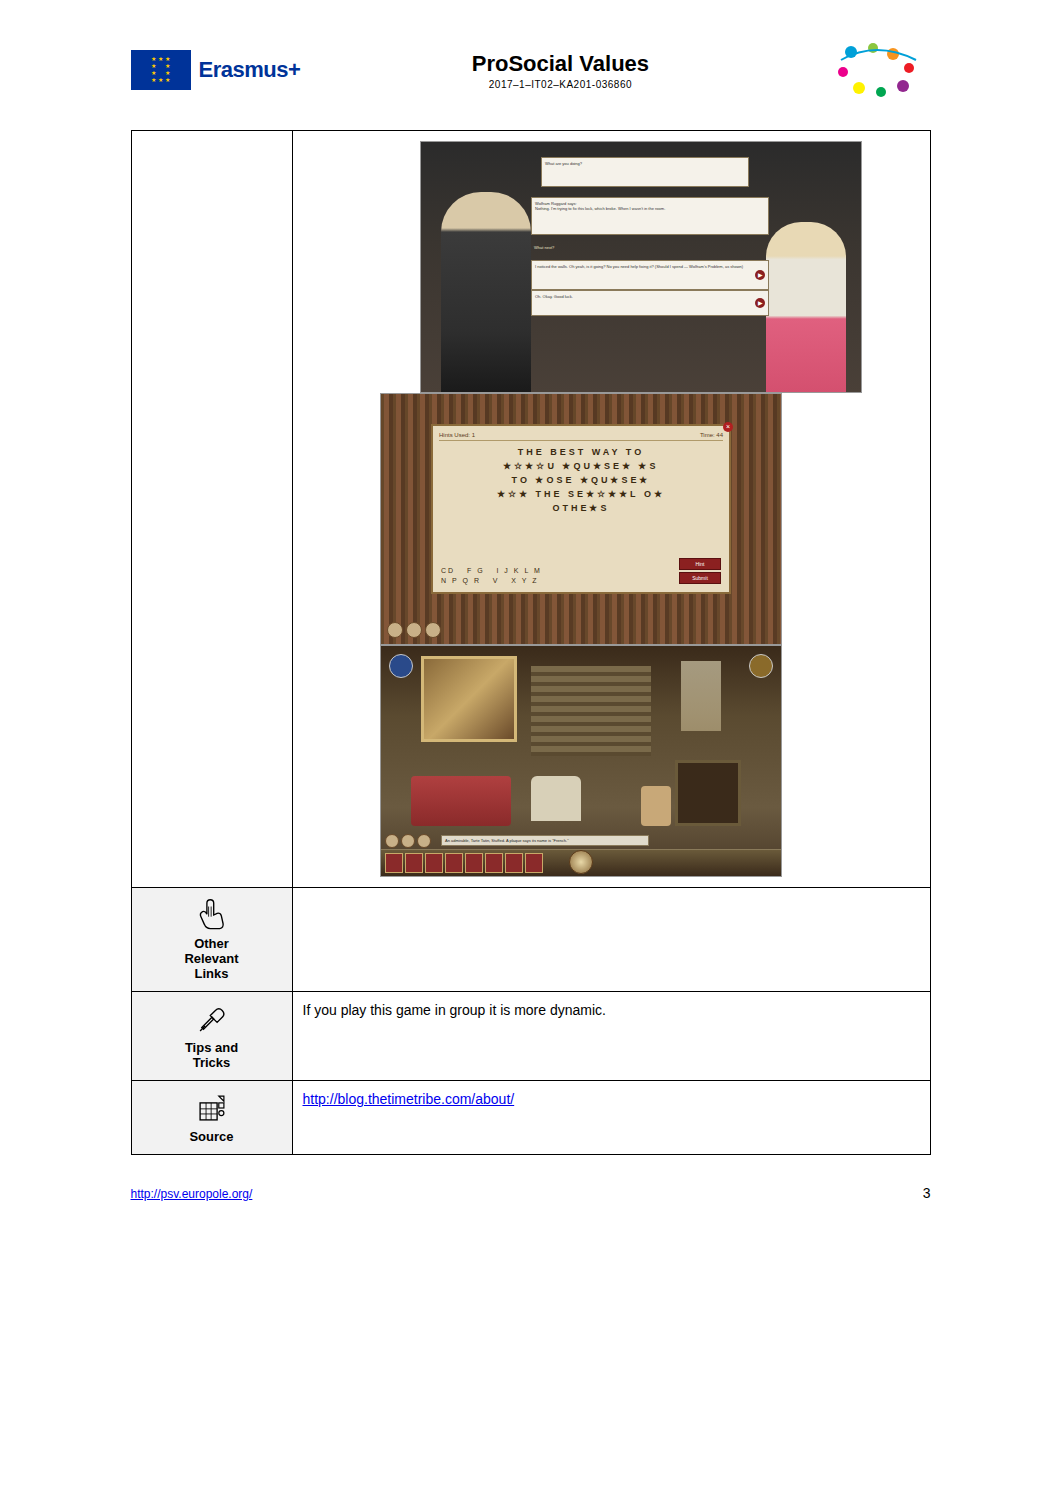Erasmus+
ProSocial Values
2017–1–IT02–KA201-036860
| | What are you doing? Wolfram Ruggard says: Nothing. I'm trying to fix this lock, which broke. When I wasn't in the room. What next? I noticed the walls. Oh yeah, is it going? No you need help fixing it? (Should I spend — Wolfram's Problem, as shown) ▶ Oh. Okay. Good luck. ▶ × Hints Used: 1 Time: 44 THE BEST WAY TO ★☆★☆U ★QU★SE★ ★S TO ★OSE ★QU★SE★ ★☆★ THE SE★☆★★L O★ OTHE★S CD F G I J K L M N P Q R V X Y Z Hint Submit An admirable, Tarte Tatin, Stuffed. A plaque says its name is "French." |
| Other Relevant Links | |
| Tips and Tricks | If you play this game in group it is more dynamic. |
| Source | http://blog.thetimetribe.com/about/ |
http://psv.europole.org/ 3